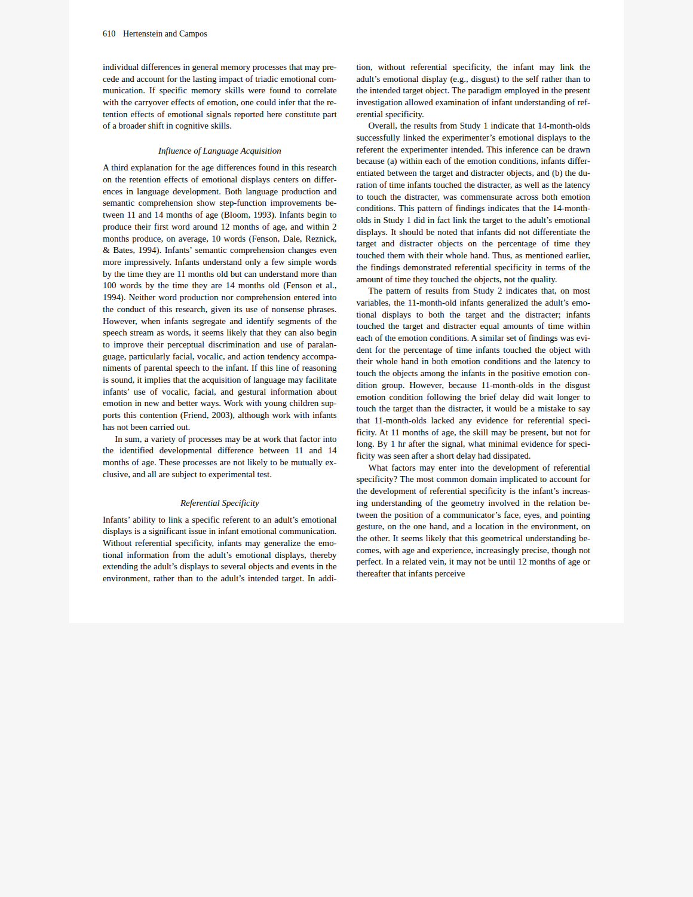610 Hertenstein and Campos
individual differences in general memory processes that may precede and account for the lasting impact of triadic emotional communication. If specific memory skills were found to correlate with the carryover effects of emotion, one could infer that the retention effects of emotional signals reported here constitute part of a broader shift in cognitive skills.
Influence of Language Acquisition
A third explanation for the age differences found in this research on the retention effects of emotional displays centers on differences in language development. Both language production and semantic comprehension show step-function improvements between 11 and 14 months of age (Bloom, 1993). Infants begin to produce their first word around 12 months of age, and within 2 months produce, on average, 10 words (Fenson, Dale, Reznick, & Bates, 1994). Infants’ semantic comprehension changes even more impressively. Infants understand only a few simple words by the time they are 11 months old but can understand more than 100 words by the time they are 14 months old (Fenson et al., 1994). Neither word production nor comprehension entered into the conduct of this research, given its use of nonsense phrases. However, when infants segregate and identify segments of the speech stream as words, it seems likely that they can also begin to improve their perceptual discrimination and use of paralanguage, particularly facial, vocalic, and action tendency accompaniments of parental speech to the infant. If this line of reasoning is sound, it implies that the acquisition of language may facilitate infants’ use of vocalic, facial, and gestural information about emotion in new and better ways. Work with young children supports this contention (Friend, 2003), although work with infants has not been carried out.
In sum, a variety of processes may be at work that factor into the identified developmental difference between 11 and 14 months of age. These processes are not likely to be mutually exclusive, and all are subject to experimental test.
Referential Specificity
Infants’ ability to link a specific referent to an adult’s emotional displays is a significant issue in infant emotional communication. Without referential specificity, infants may generalize the emotional information from the adult’s emotional displays, thereby extending the adult’s displays to several objects and events in the environment, rather than to the adult’s intended target. In addition, without referential specificity, the infant may link the adult’s emotional display (e.g., disgust) to the self rather than to the intended target object. The paradigm employed in the present investigation allowed examination of infant understanding of referential specificity.
Overall, the results from Study 1 indicate that 14-month-olds successfully linked the experimenter’s emotional displays to the referent the experimenter intended. This inference can be drawn because (a) within each of the emotion conditions, infants differentiated between the target and distracter objects, and (b) the duration of time infants touched the distracter, as well as the latency to touch the distracter, was commensurate across both emotion conditions. This pattern of findings indicates that the 14-month-olds in Study 1 did in fact link the target to the adult’s emotional displays. It should be noted that infants did not differentiate the target and distracter objects on the percentage of time they touched them with their whole hand. Thus, as mentioned earlier, the findings demonstrated referential specificity in terms of the amount of time they touched the objects, not the quality.
The pattern of results from Study 2 indicates that, on most variables, the 11-month-old infants generalized the adult’s emotional displays to both the target and the distracter; infants touched the target and distracter equal amounts of time within each of the emotion conditions. A similar set of findings was evident for the percentage of time infants touched the object with their whole hand in both emotion conditions and the latency to touch the objects among the infants in the positive emotion condition group. However, because 11-month-olds in the disgust emotion condition following the brief delay did wait longer to touch the target than the distracter, it would be a mistake to say that 11-month-olds lacked any evidence for referential specificity. At 11 months of age, the skill may be present, but not for long. By 1 hr after the signal, what minimal evidence for specificity was seen after a short delay had dissipated.
What factors may enter into the development of referential specificity? The most common domain implicated to account for the development of referential specificity is the infant’s increasing understanding of the geometry involved in the relation between the position of a communicator’s face, eyes, and pointing gesture, on the one hand, and a location in the environment, on the other. It seems likely that this geometrical understanding becomes, with age and experience, increasingly precise, though not perfect. In a related vein, it may not be until 12 months of age or thereafter that infants perceive